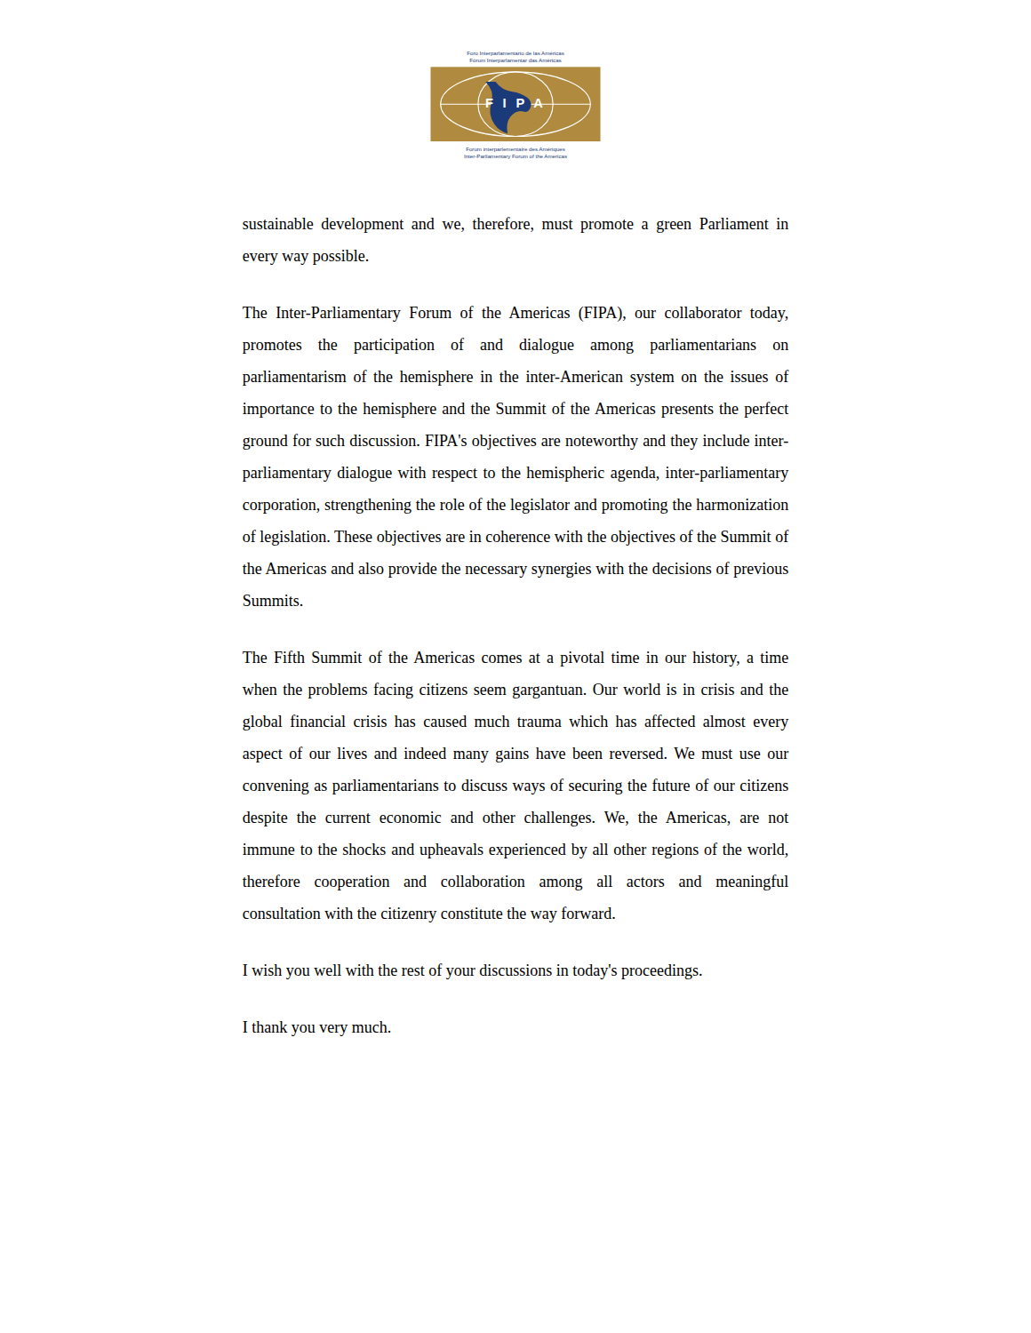sustainable development and we, therefore, must promote a green Parliament in every way possible.
The Inter-Parliamentary Forum of the Americas (FIPA), our collaborator today, promotes the participation of and dialogue among parliamentarians on parliamentarism of the hemisphere in the inter-American system on the issues of importance to the hemisphere and the Summit of the Americas presents the perfect ground for such discussion. FIPA's objectives are noteworthy and they include inter-parliamentary dialogue with respect to the hemispheric agenda, inter-parliamentary corporation, strengthening the role of the legislator and promoting the harmonization of legislation. These objectives are in coherence with the objectives of the Summit of the Americas and also provide the necessary synergies with the decisions of previous Summits.
The Fifth Summit of the Americas comes at a pivotal time in our history, a time when the problems facing citizens seem gargantuan. Our world is in crisis and the global financial crisis has caused much trauma which has affected almost every aspect of our lives and indeed many gains have been reversed. We must use our convening as parliamentarians to discuss ways of securing the future of our citizens despite the current economic and other challenges. We, the Americas, are not immune to the shocks and upheavals experienced by all other regions of the world, therefore cooperation and collaboration among all actors and meaningful consultation with the citizenry constitute the way forward.
I wish you well with the rest of your discussions in today's proceedings.
I thank you very much.